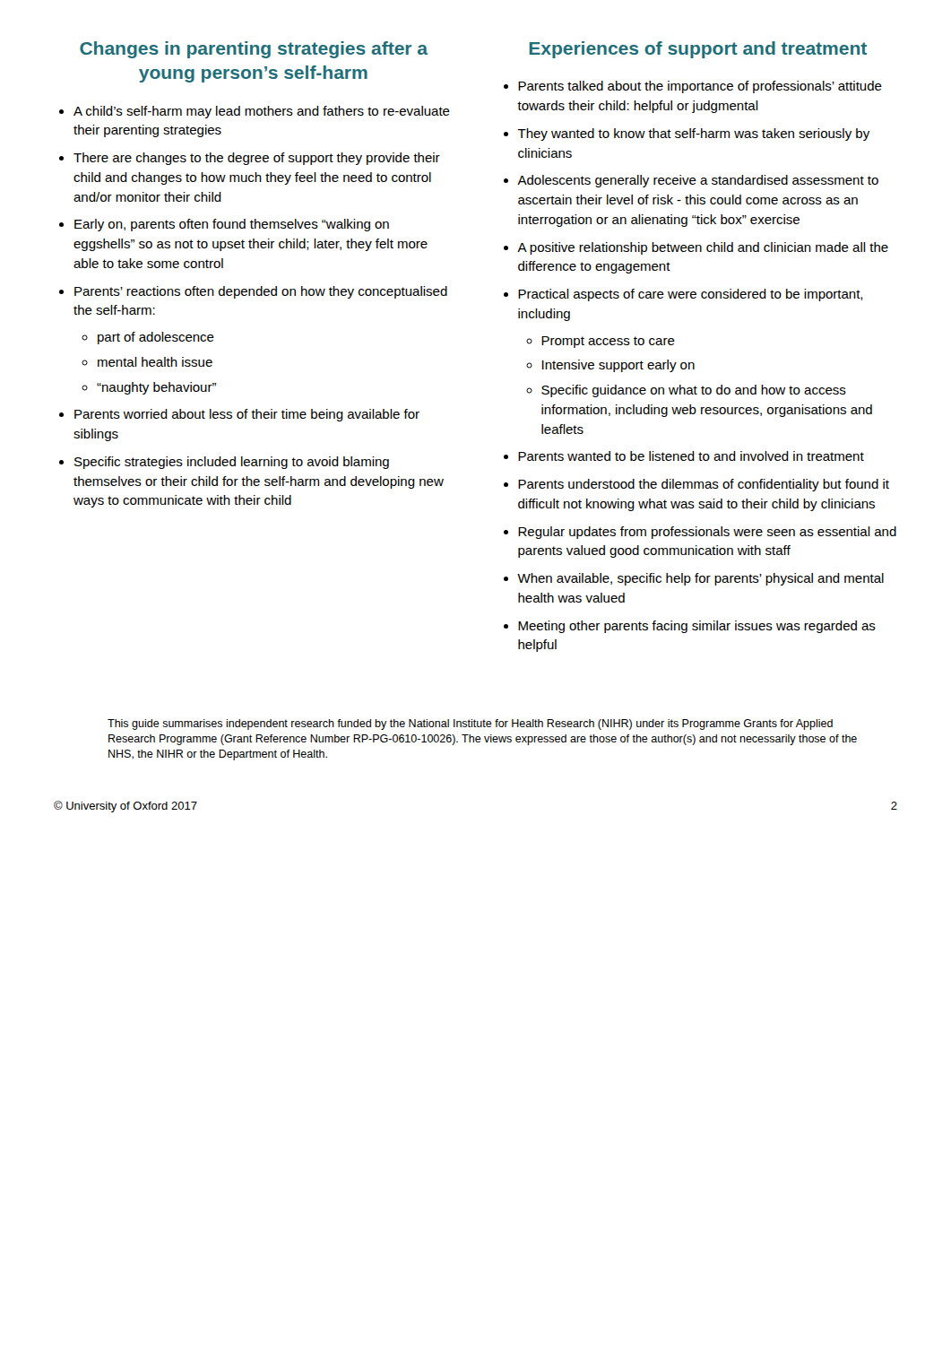Changes in parenting strategies after a young person’s self-harm
A child’s self-harm may lead mothers and fathers to re-evaluate their parenting strategies
There are changes to the degree of support they provide their child and changes to how much they feel the need to control and/or monitor their child
Early on, parents often found themselves “walking on eggshells” so as not to upset their child; later, they felt more able to take some control
Parents’ reactions often depended on how they conceptualised the self-harm:
part of adolescence
mental health issue
“naughty behaviour”
Parents worried about less of their time being available for siblings
Specific strategies included learning to avoid blaming themselves or their child for the self-harm and developing new ways to communicate with their child
Experiences of support and treatment
Parents talked about the importance of professionals’ attitude towards their child: helpful or judgmental
They wanted to know that self-harm was taken seriously by clinicians
Adolescents generally receive a standardised assessment to ascertain their level of risk - this could come across as an interrogation or an alienating “tick box” exercise
A positive relationship between child and clinician made all the difference to engagement
Practical aspects of care were considered to be important, including
Prompt access to care
Intensive support early on
Specific guidance on what to do and how to access information, including web resources, organisations and leaflets
Parents wanted to be listened to and involved in treatment
Parents understood the dilemmas of confidentiality but found it difficult not knowing what was said to their child by clinicians
Regular updates from professionals were seen as essential and parents valued good communication with staff
When available, specific help for parents’ physical and mental health was valued
Meeting other parents facing similar issues was regarded as helpful
This guide summarises independent research funded by the National Institute for Health Research (NIHR) under its Programme Grants for Applied Research Programme (Grant Reference Number RP-PG-0610-10026). The views expressed are those of the author(s) and not necessarily those of the NHS, the NIHR or the Department of Health.
© University of Oxford 2017
2